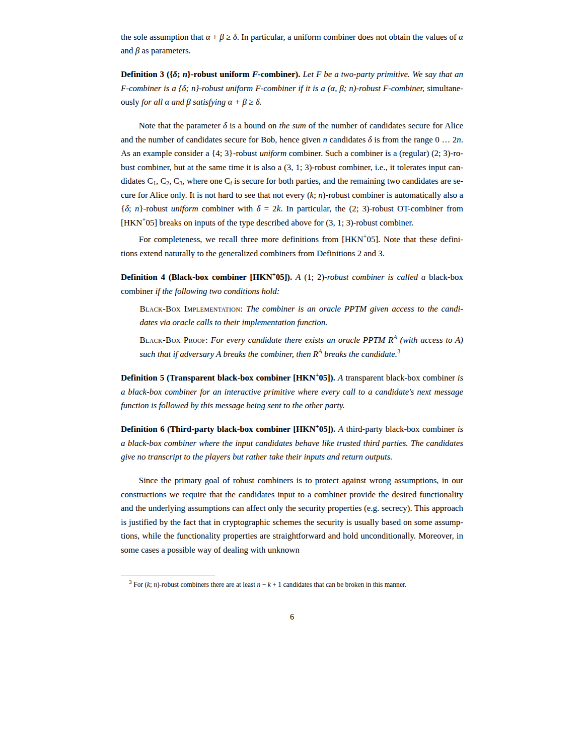the sole assumption that α + β ≥ δ. In particular, a uniform combiner does not obtain the values of α and β as parameters.
Definition 3 ({δ; n}-robust uniform F-combiner). Let F be a two-party primitive. We say that an F-combiner is a {δ; n}-robust uniform F-combiner if it is a (α, β; n)-robust F-combiner, simultaneously for all α and β satisfying α + β ≥ δ.
Note that the parameter δ is a bound on the sum of the number of candidates secure for Alice and the number of candidates secure for Bob, hence given n candidates δ is from the range 0 … 2n. As an example consider a {4; 3}-robust uniform combiner. Such a combiner is a (regular) (2; 3)-robust combiner, but at the same time it is also a (3, 1; 3)-robust combiner, i.e., it tolerates input candidates C1, C2, C3, where one Ci is secure for both parties, and the remaining two candidates are secure for Alice only. It is not hard to see that not every (k; n)-robust combiner is automatically also a {δ; n}-robust uniform combiner with δ = 2k. In particular, the (2; 3)-robust OT-combiner from [HKN+05] breaks on inputs of the type described above for (3, 1; 3)-robust combiner.
For completeness, we recall three more definitions from [HKN+05]. Note that these definitions extend naturally to the generalized combiners from Definitions 2 and 3.
Definition 4 (Black-box combiner [HKN+05]). A (1; 2)-robust combiner is called a black-box combiner if the following two conditions hold:
Black-Box Implementation: The combiner is an oracle PPTM given access to the candidates via oracle calls to their implementation function.
Black-Box Proof: For every candidate there exists an oracle PPTM RA (with access to A) such that if adversary A breaks the combiner, then RA breaks the candidate.3
Definition 5 (Transparent black-box combiner [HKN+05]). A transparent black-box combiner is a black-box combiner for an interactive primitive where every call to a candidate's next message function is followed by this message being sent to the other party.
Definition 6 (Third-party black-box combiner [HKN+05]). A third-party black-box combiner is a black-box combiner where the input candidates behave like trusted third parties. The candidates give no transcript to the players but rather take their inputs and return outputs.
Since the primary goal of robust combiners is to protect against wrong assumptions, in our constructions we require that the candidates input to a combiner provide the desired functionality and the underlying assumptions can affect only the security properties (e.g. secrecy). This approach is justified by the fact that in cryptographic schemes the security is usually based on some assumptions, while the functionality properties are straightforward and hold unconditionally. Moreover, in some cases a possible way of dealing with unknown
3 For (k; n)-robust combiners there are at least n − k + 1 candidates that can be broken in this manner.
6